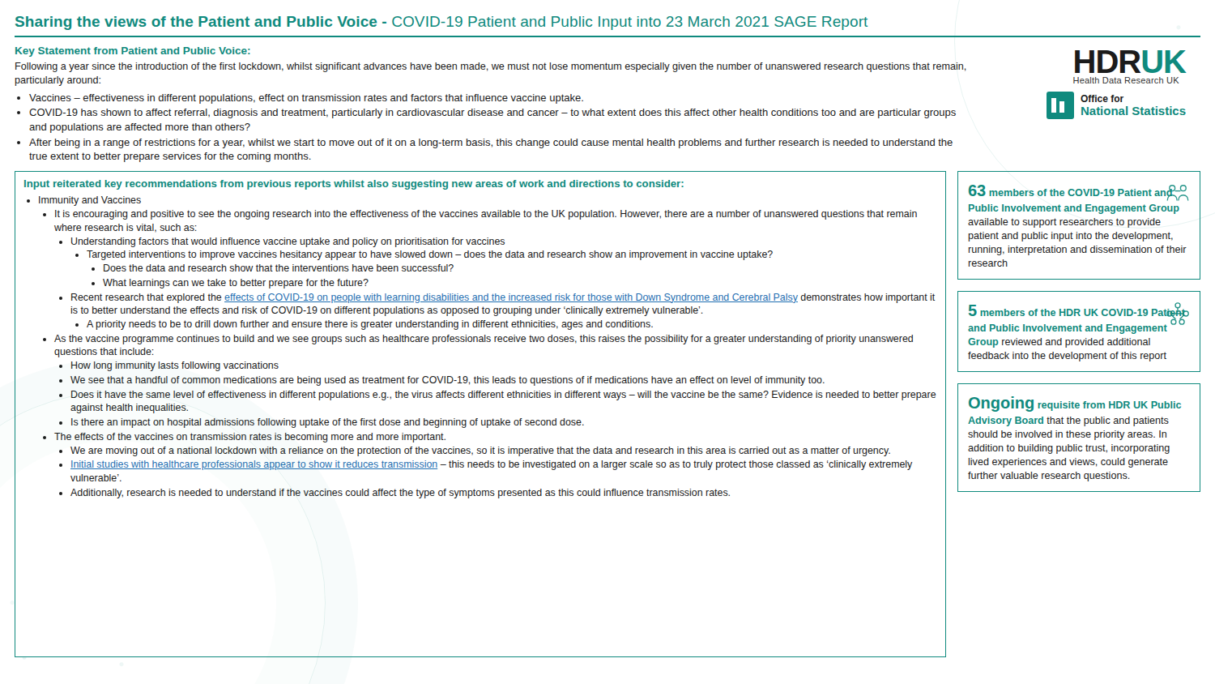Sharing the views of the Patient and Public Voice - COVID-19 Patient and Public Input into 23 March 2021 SAGE Report
Key Statement from Patient and Public Voice:
Following a year since the introduction of the first lockdown, whilst significant advances have been made, we must not lose momentum especially given the number of unanswered research questions that remain, particularly around:
Vaccines – effectiveness in different populations, effect on transmission rates and factors that influence vaccine uptake.
COVID-19 has shown to affect referral, diagnosis and treatment, particularly in cardiovascular disease and cancer – to what extent does this affect other health conditions too and are particular groups and populations are affected more than others?
After being in a range of restrictions for a year, whilst we start to move out of it on a long-term basis, this change could cause mental health problems and further research is needed to understand the true extent to better prepare services for the coming months.
HDRUK
Health Data Research UK
Office for
National Statistics
Input reiterated key recommendations from previous reports whilst also suggesting new areas of work and directions to consider:
Immunity and Vaccines
It is encouraging and positive to see the ongoing research into the effectiveness of the vaccines available to the UK population. However, there are a number of unanswered questions that remain where research is vital, such as:
Understanding factors that would influence vaccine uptake and policy on prioritisation for vaccines
Targeted interventions to improve vaccines hesitancy appear to have slowed down – does the data and research show an improvement in vaccine uptake?
Does the data and research show that the interventions have been successful?
What learnings can we take to better prepare for the future?
Recent research that explored the effects of COVID-19 on people with learning disabilities and the increased risk for those with Down Syndrome and Cerebral Palsy demonstrates how important it is to better understand the effects and risk of COVID-19 on different populations as opposed to grouping under ‘clinically extremely vulnerable’.
A priority needs to be to drill down further and ensure there is greater understanding in different ethnicities, ages and conditions.
As the vaccine programme continues to build and we see groups such as healthcare professionals receive two doses, this raises the possibility for a greater understanding of priority unanswered questions that include:
How long immunity lasts following vaccinations
We see that a handful of common medications are being used as treatment for COVID-19, this leads to questions of if medications have an effect on level of immunity too.
Does it have the same level of effectiveness in different populations e.g., the virus affects different ethnicities in different ways – will the vaccine be the same? Evidence is needed to better prepare against health inequalities.
Is there an impact on hospital admissions following uptake of the first dose and beginning of uptake of second dose.
The effects of the vaccines on transmission rates is becoming more and more important.
We are moving out of a national lockdown with a reliance on the protection of the vaccines, so it is imperative that the data and research in this area is carried out as a matter of urgency.
Initial studies with healthcare professionals appear to show it reduces transmission – this needs to be investigated on a larger scale so as to truly protect those classed as ‘clinically extremely vulnerable’.
Additionally, research is needed to understand if the vaccines could affect the type of symptoms presented as this could influence transmission rates.
63 members of the COVID-19 Patient and Public Involvement and Engagement Group available to support researchers to provide patient and public input into the development, running, interpretation and dissemination of their research
5 members of the HDR UK COVID-19 Patient and Public Involvement and Engagement Group reviewed and provided additional feedback into the development of this report
Ongoing requisite from HDR UK Public Advisory Board that the public and patients should be involved in these priority areas. In addition to building public trust, incorporating lived experiences and views, could generate further valuable research questions.